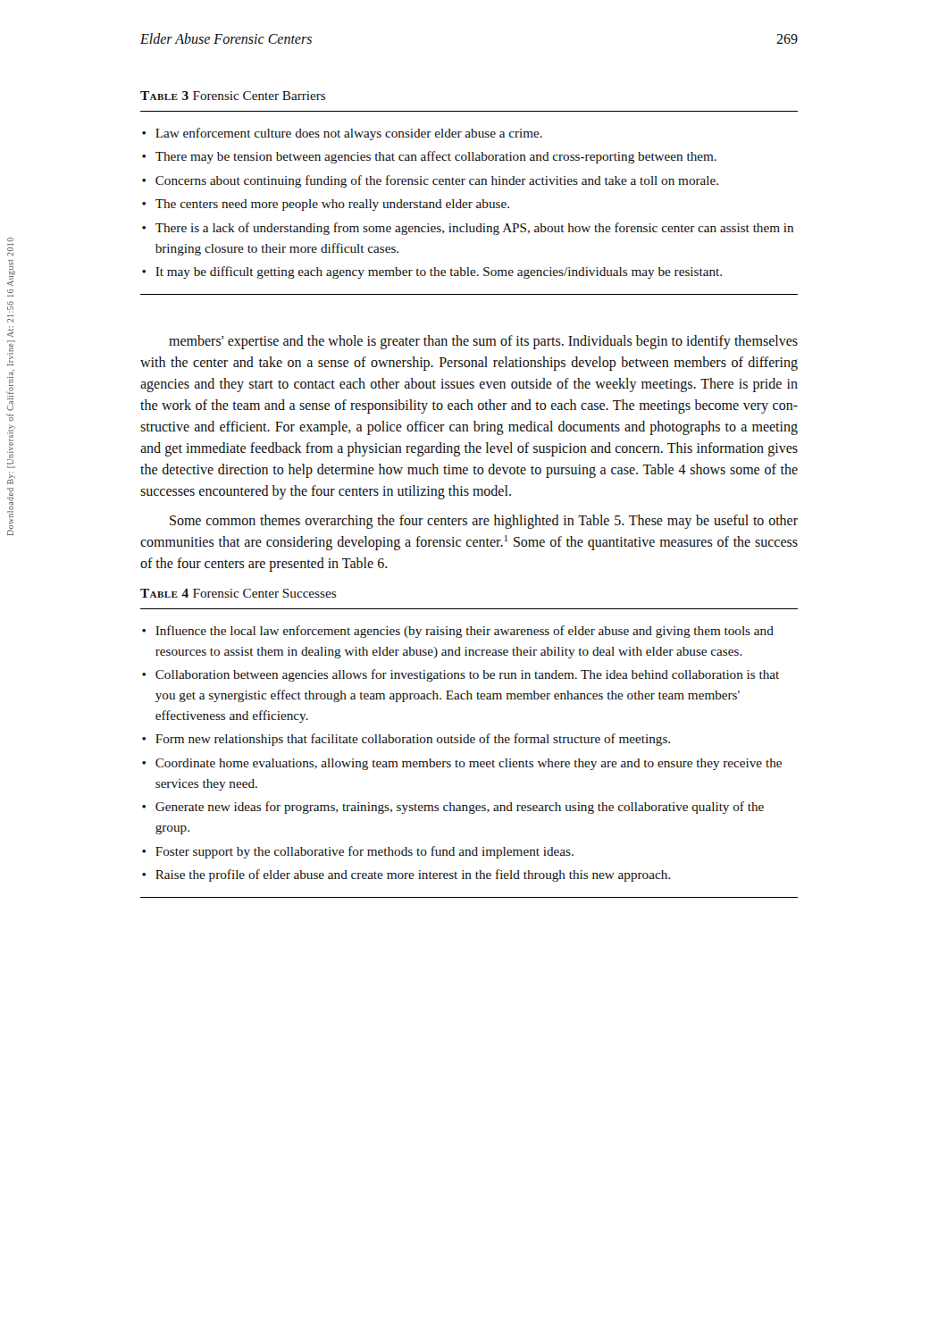Downloaded By: [University of California, Irvine] At: 21:56 16 August 2010
Elder Abuse Forensic Centers 269
Table 3 Forensic Center Barriers
| Law enforcement culture does not always consider elder abuse a crime. There may be tension between agencies that can affect collaboration and cross-reporting between them. Concerns about continuing funding of the forensic center can hinder activities and take a toll on morale. The centers need more people who really understand elder abuse. There is a lack of understanding from some agencies, including APS, about how the forensic center can assist them in bringing closure to their more difficult cases. It may be difficult getting each agency member to the table. Some agencies/individuals may be resistant. |
members' expertise and the whole is greater than the sum of its parts. Individuals begin to identify themselves with the center and take on a sense of ownership. Personal relationships develop between members of differing agencies and they start to contact each other about issues even outside of the weekly meetings. There is pride in the work of the team and a sense of responsibility to each other and to each case. The meetings become very constructive and efficient. For example, a police officer can bring medical documents and photographs to a meeting and get immediate feedback from a physician regarding the level of suspicion and concern. This information gives the detective direction to help determine how much time to devote to pursuing a case. Table 4 shows some of the successes encountered by the four centers in utilizing this model.
Some common themes overarching the four centers are highlighted in Table 5. These may be useful to other communities that are considering developing a forensic center.1 Some of the quantitative measures of the success of the four centers are presented in Table 6.
Table 4 Forensic Center Successes
| Influence the local law enforcement agencies (by raising their awareness of elder abuse and giving them tools and resources to assist them in dealing with elder abuse) and increase their ability to deal with elder abuse cases. Collaboration between agencies allows for investigations to be run in tandem. The idea behind collaboration is that you get a synergistic effect through a team approach. Each team member enhances the other team members' effectiveness and efficiency. Form new relationships that facilitate collaboration outside of the formal structure of meetings. Coordinate home evaluations, allowing team members to meet clients where they are and to ensure they receive the services they need. Generate new ideas for programs, trainings, systems changes, and research using the collaborative quality of the group. Foster support by the collaborative for methods to fund and implement ideas. Raise the profile of elder abuse and create more interest in the field through this new approach. |